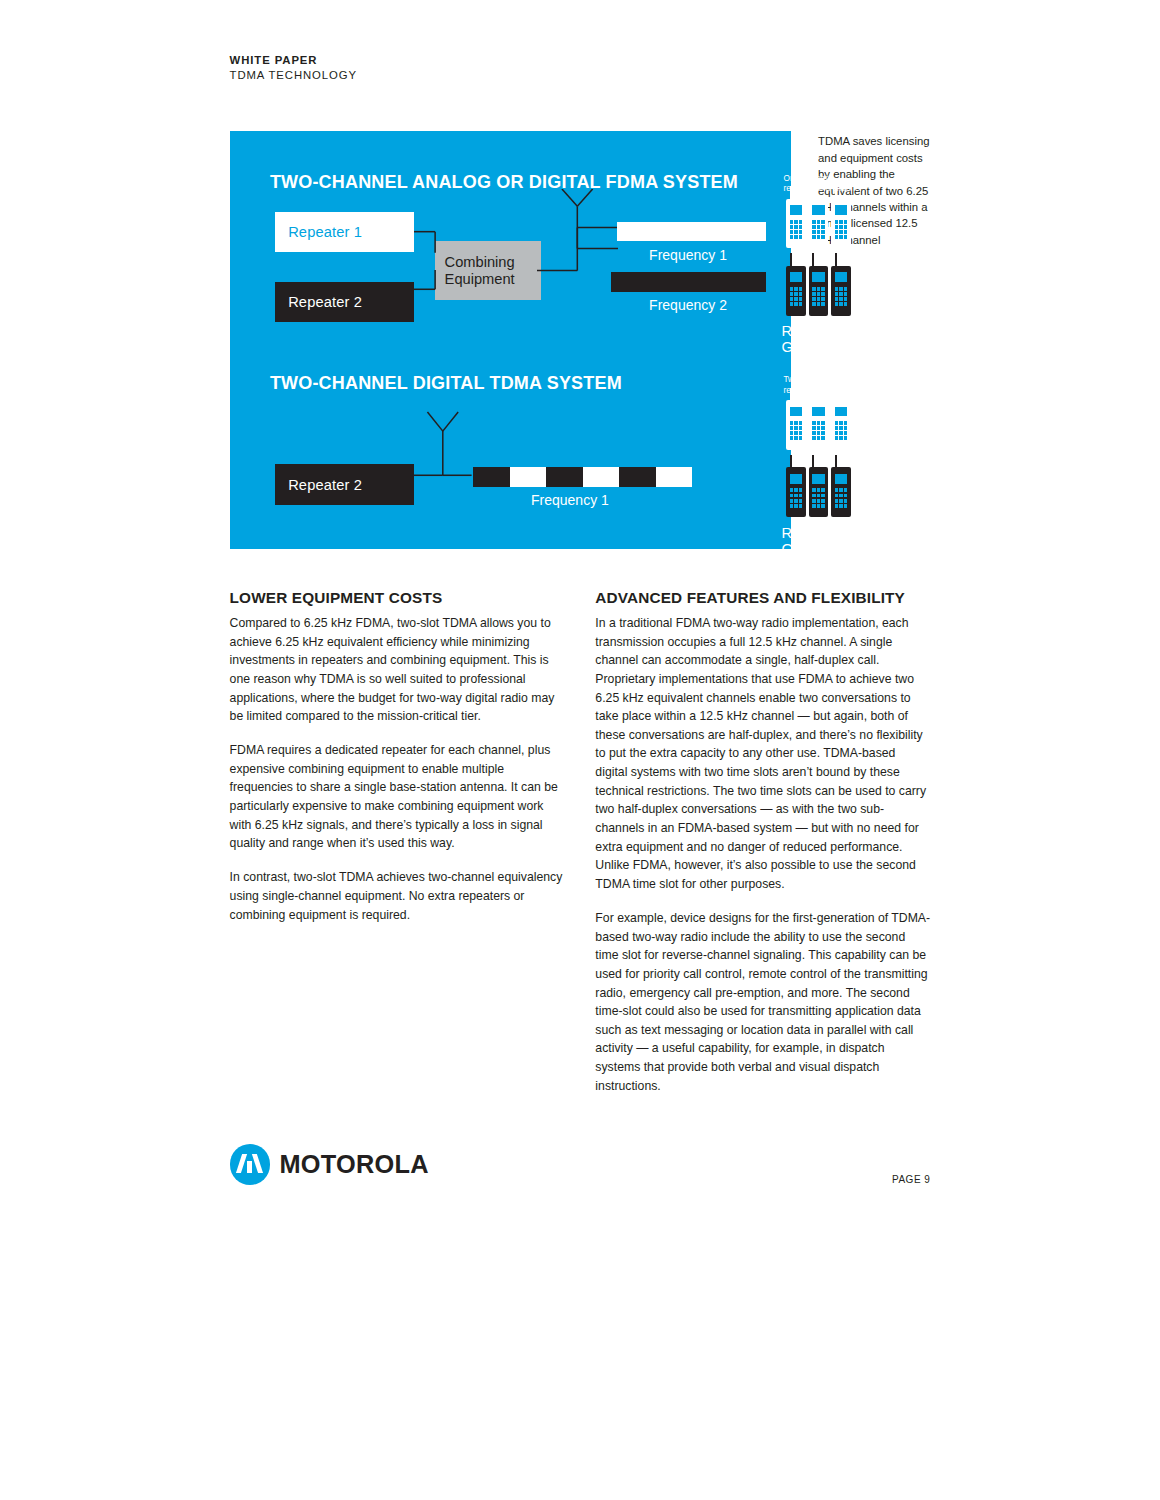WHITE PAPER
TDMA TECHNOLOGY
TWO-CHANNEL ANALOG OR DIGITAL FDMA SYSTEM
Repeater 1
Repeater 2
Combining Equipment
Frequency 1
Frequency 2
One call per
repeater and channel
Radio Groups
TWO-CHANNEL DIGITAL TDMA SYSTEM
Repeater 2
Frequency 1
Two calls per
repeater and channel
Radio Groups
TDMA saves licensing and equipment costs by enabling the equivalent of two 6.25 kHz channels within a single licensed 12.5 kHz channel
LOWER EQUIPMENT COSTS
Compared to 6.25 kHz FDMA, two-slot TDMA allows you to achieve 6.25 kHz equivalent efficiency while minimizing investments in repeaters and combining equipment. This is one reason why TDMA is so well suited to professional applications, where the budget for two-way digital radio may be limited compared to the mission-critical tier.
FDMA requires a dedicated repeater for each channel, plus expensive combining equipment to enable multiple frequencies to share a single base-station antenna. It can be particularly expensive to make combining equipment work with 6.25 kHz signals, and there’s typically a loss in signal quality and range when it’s used this way.
In contrast, two-slot TDMA achieves two-channel equivalency using single-channel equipment. No extra repeaters or combining equipment is required.
ADVANCED FEATURES AND FLEXIBILITY
In a traditional FDMA two-way radio implementation, each transmission occupies a full 12.5 kHz channel. A single channel can accommodate a single, half-duplex call. Proprietary implementations that use FDMA to achieve two 6.25 kHz equivalent channels enable two conversations to take place within a 12.5 kHz channel — but again, both of these conversations are half-duplex, and there’s no flexibility to put the extra capacity to any other use. TDMA-based digital systems with two time slots aren’t bound by these technical restrictions. The two time slots can be used to carry two half-duplex conversations — as with the two sub-channels in an FDMA-based system — but with no need for extra equipment and no danger of reduced performance. Unlike FDMA, however, it’s also possible to use the second TDMA time slot for other purposes.
For example, device designs for the first-generation of TDMA-based two-way radio include the ability to use the second time slot for reverse-channel signaling. This capability can be used for priority call control, remote control of the transmitting radio, emergency call pre-emption, and more. The second time-slot could also be used for transmitting application data such as text messaging or location data in parallel with call activity — a useful capability, for example, in dispatch systems that provide both verbal and visual dispatch instructions.
MOTOROLA
PAGE 9